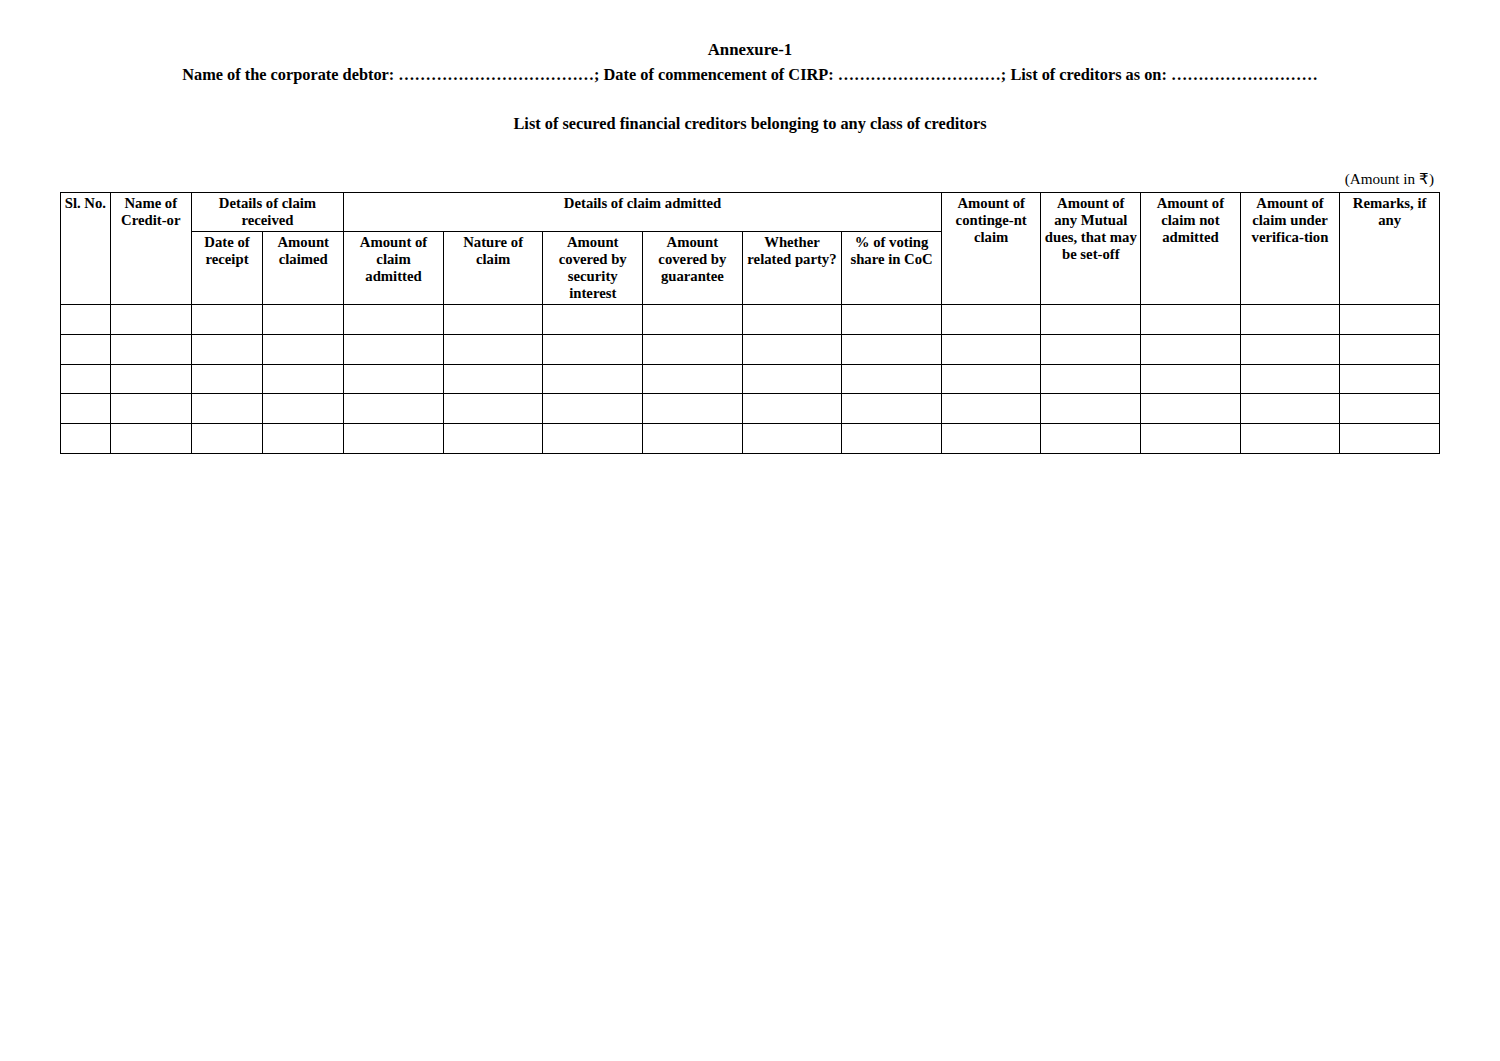Annexure-1
Name of the corporate debtor: ………………………………; Date of commencement of CIRP: …………………………; List of creditors as on: ………………………
List of secured financial creditors belonging to any class of creditors
(Amount in ₹)
| Sl. No. | Name of Credit-or | Details of claim received | Details of claim admitted | Amount of continge-nt claim | Amount of any Mutual dues, that may be set-off | Amount of claim not admitted | Amount of claim under verifica-tion | Remarks, if any |
| --- | --- | --- | --- | --- | --- | --- | --- | --- |
| Date of receipt | Amount claimed | Amount of claim admitted | Nature of claim | Amount covered by security interest | Amount covered by guarantee | Whether related party? | % of voting share in CoC |